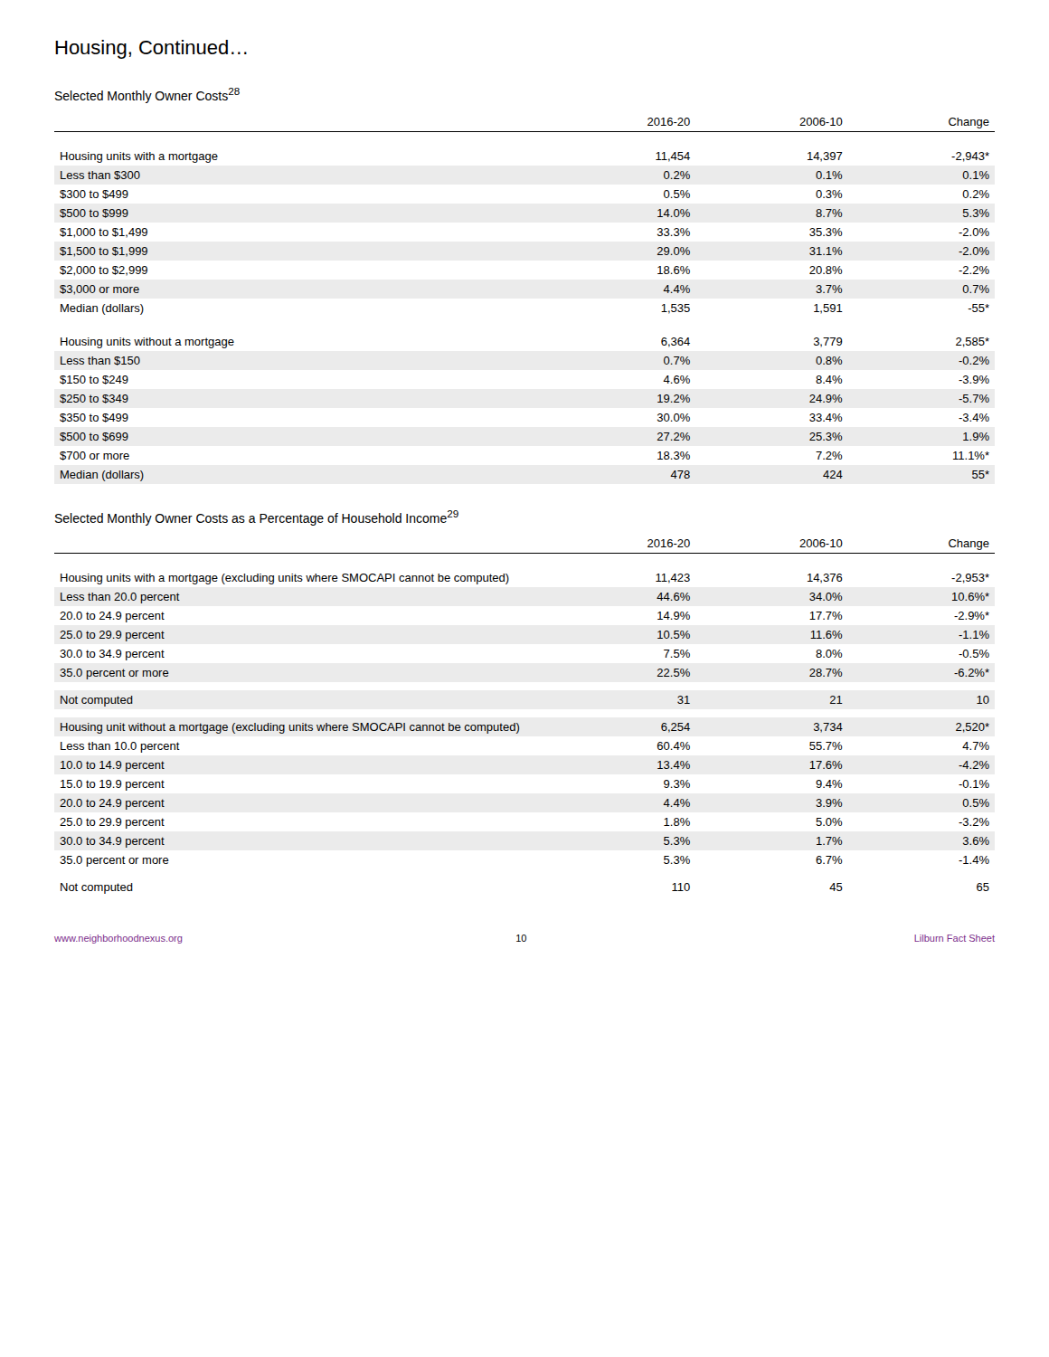Housing, Continued…
Selected Monthly Owner Costs 28
| | 2016-20 | 2006-10 | Change |
| --- | --- | --- | --- |
| Housing units with a mortgage | 11,454 | 14,397 | -2,943* |
| Less than $300 | 0.2% | 0.1% | 0.1% |
| $300 to $499 | 0.5% | 0.3% | 0.2% |
| $500 to $999 | 14.0% | 8.7% | 5.3% |
| $1,000 to $1,499 | 33.3% | 35.3% | -2.0% |
| $1,500 to $1,999 | 29.0% | 31.1% | -2.0% |
| $2,000 to $2,999 | 18.6% | 20.8% | -2.2% |
| $3,000 or more | 4.4% | 3.7% | 0.7% |
| Median (dollars) | 1,535 | 1,591 | -55* |
| Housing units without a mortgage | 6,364 | 3,779 | 2,585* |
| Less than $150 | 0.7% | 0.8% | -0.2% |
| $150 to $249 | 4.6% | 8.4% | -3.9% |
| $250 to $349 | 19.2% | 24.9% | -5.7% |
| $350 to $499 | 30.0% | 33.4% | -3.4% |
| $500 to $699 | 27.2% | 25.3% | 1.9% |
| $700 or more | 18.3% | 7.2% | 11.1%* |
| Median (dollars) | 478 | 424 | 55* |
Selected Monthly Owner Costs as a Percentage of Household Income 29
| | 2016-20 | 2006-10 | Change |
| --- | --- | --- | --- |
| Housing units with a mortgage (excluding units where SMOCAPI cannot be computed) | 11,423 | 14,376 | -2,953* |
| Less than 20.0 percent | 44.6% | 34.0% | 10.6%* |
| 20.0 to 24.9 percent | 14.9% | 17.7% | -2.9%* |
| 25.0 to 29.9 percent | 10.5% | 11.6% | -1.1% |
| 30.0 to 34.9 percent | 7.5% | 8.0% | -0.5% |
| 35.0 percent or more | 22.5% | 28.7% | -6.2%* |
| Not computed | 31 | 21 | 10 |
| Housing unit without a mortgage (excluding units where SMOCAPI cannot be computed) | 6,254 | 3,734 | 2,520* |
| Less than 10.0 percent | 60.4% | 55.7% | 4.7% |
| 10.0 to 14.9 percent | 13.4% | 17.6% | -4.2% |
| 15.0 to 19.9 percent | 9.3% | 9.4% | -0.1% |
| 20.0 to 24.9 percent | 4.4% | 3.9% | 0.5% |
| 25.0 to 29.9 percent | 1.8% | 5.0% | -3.2% |
| 30.0 to 34.9 percent | 5.3% | 1.7% | 3.6% |
| 35.0 percent or more | 5.3% | 6.7% | -1.4% |
| Not computed | 110 | 45 | 65 |
www.neighborhoodnexus.org 10 Lilburn Fact Sheet